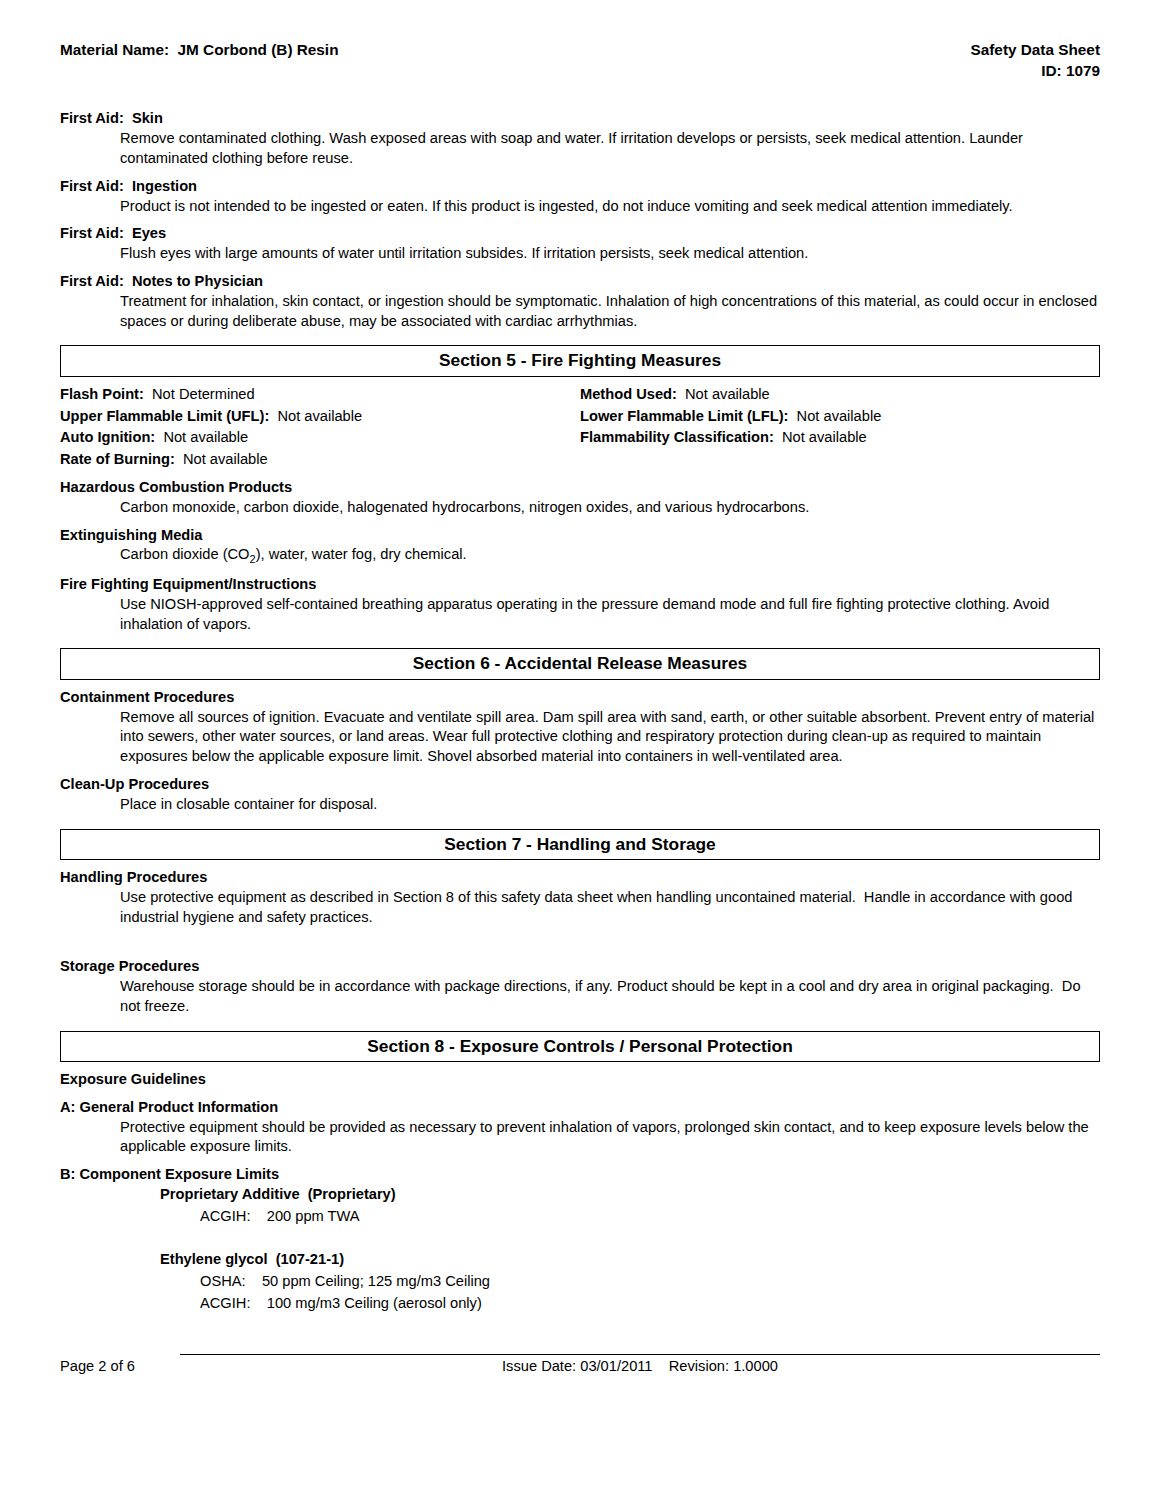Material Name: JM Corbond (B) Resin
Safety Data Sheet
ID: 1079
First Aid: Skin
Remove contaminated clothing. Wash exposed areas with soap and water. If irritation develops or persists, seek medical attention. Launder contaminated clothing before reuse.
First Aid: Ingestion
Product is not intended to be ingested or eaten. If this product is ingested, do not induce vomiting and seek medical attention immediately.
First Aid: Eyes
Flush eyes with large amounts of water until irritation subsides. If irritation persists, seek medical attention.
First Aid: Notes to Physician
Treatment for inhalation, skin contact, or ingestion should be symptomatic. Inhalation of high concentrations of this material, as could occur in enclosed spaces or during deliberate abuse, may be associated with cardiac arrhythmias.
Section 5 - Fire Fighting Measures
Flash Point: Not Determined
Upper Flammable Limit (UFL): Not available
Auto Ignition: Not available
Method Used: Not available
Lower Flammable Limit (LFL): Not available
Flammability Classification: Not available
Rate of Burning: Not available
Hazardous Combustion Products
Carbon monoxide, carbon dioxide, halogenated hydrocarbons, nitrogen oxides, and various hydrocarbons.
Extinguishing Media
Carbon dioxide (CO2), water, water fog, dry chemical.
Fire Fighting Equipment/Instructions
Use NIOSH-approved self-contained breathing apparatus operating in the pressure demand mode and full fire fighting protective clothing. Avoid inhalation of vapors.
Section 6 - Accidental Release Measures
Containment Procedures
Remove all sources of ignition. Evacuate and ventilate spill area. Dam spill area with sand, earth, or other suitable absorbent. Prevent entry of material into sewers, other water sources, or land areas. Wear full protective clothing and respiratory protection during clean-up as required to maintain exposures below the applicable exposure limit. Shovel absorbed material into containers in well-ventilated area.
Clean-Up Procedures
Place in closable container for disposal.
Section 7 - Handling and Storage
Handling Procedures
Use protective equipment as described in Section 8 of this safety data sheet when handling uncontained material. Handle in accordance with good industrial hygiene and safety practices.
Storage Procedures
Warehouse storage should be in accordance with package directions, if any. Product should be kept in a cool and dry area in original packaging. Do not freeze.
Section 8 - Exposure Controls / Personal Protection
Exposure Guidelines
A: General Product Information
Protective equipment should be provided as necessary to prevent inhalation of vapors, prolonged skin contact, and to keep exposure levels below the applicable exposure limits.
B: Component Exposure Limits
Proprietary Additive (Proprietary)
ACGIH: 200 ppm TWA
Ethylene glycol (107-21-1)
OSHA: 50 ppm Ceiling; 125 mg/m3 Ceiling
ACGIH: 100 mg/m3 Ceiling (aerosol only)
Page 2 of 6
Issue Date: 03/01/2011 Revision: 1.0000